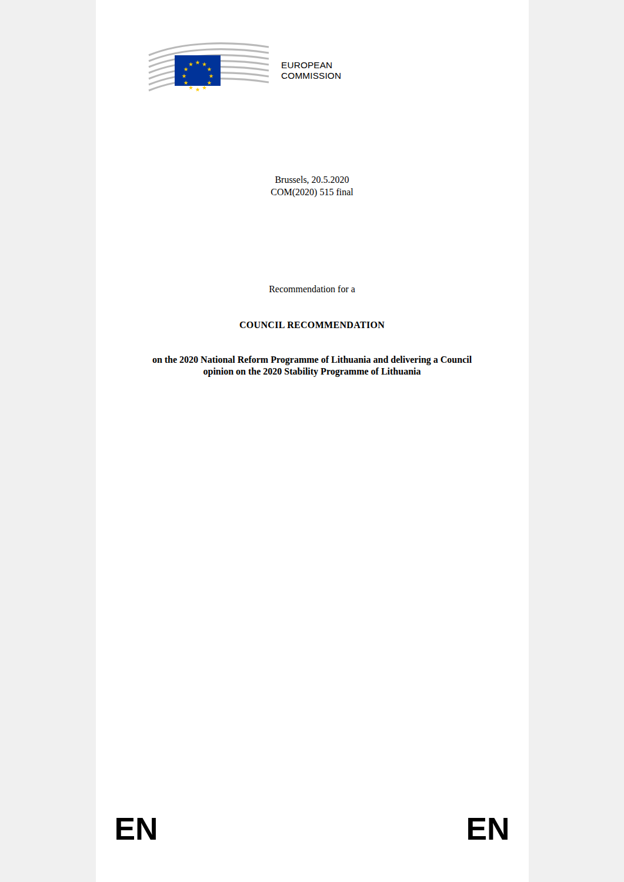EUROPEAN
COMMISSION
Brussels, 20.5.2020
COM(2020) 515 final
Recommendation for a
COUNCIL RECOMMENDATION
on the 2020 National Reform Programme of Lithuania and delivering a Council opinion on the 2020 Stability Programme of Lithuania
EN EN